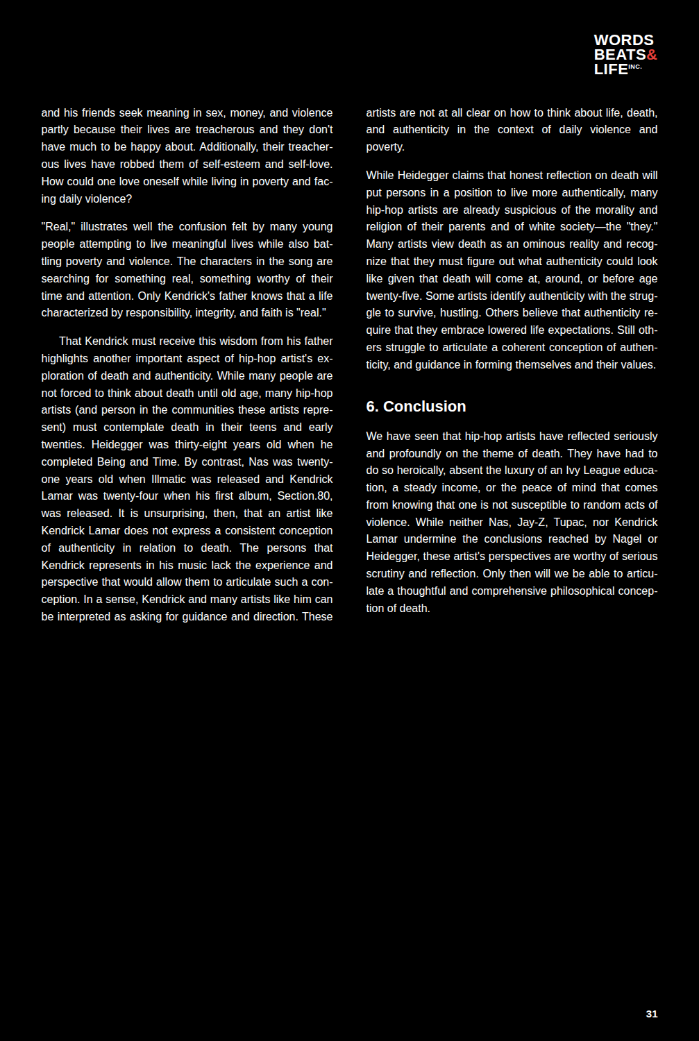WORDS BEATS& LIFEINC.
and his friends seek meaning in sex, money, and violence partly because their lives are treacherous and they don't have much to be happy about. Additionally, their treacherous lives have robbed them of self-esteem and self-love. How could one love oneself while living in poverty and facing daily violence?
"Real," illustrates well the confusion felt by many young people attempting to live meaningful lives while also battling poverty and violence. The characters in the song are searching for something real, something worthy of their time and attention. Only Kendrick's father knows that a life characterized by responsibility, integrity, and faith is "real."
That Kendrick must receive this wisdom from his father highlights another important aspect of hip-hop artist's exploration of death and authenticity. While many people are not forced to think about death until old age, many hip-hop artists (and person in the communities these artists represent) must contemplate death in their teens and early twenties. Heidegger was thirty-eight years old when he completed Being and Time. By contrast, Nas was twenty-one years old when Illmatic was released and Kendrick Lamar was twenty-four when his first album, Section.80, was released. It is unsurprising, then, that an artist like Kendrick Lamar does not express a consistent conception of authenticity in relation to death. The persons that Kendrick represents in his music lack the experience and perspective that would allow them to articulate such a conception. In a sense, Kendrick and many artists like him can be interpreted as asking for guidance and direction. These artists are not at all clear on how to think about life, death, and authenticity in the context of daily violence and poverty.
While Heidegger claims that honest reflection on death will put persons in a position to live more authentically, many hip-hop artists are already suspicious of the morality and religion of their parents and of white society—the "they." Many artists view death as an ominous reality and recognize that they must figure out what authenticity could look like given that death will come at, around, or before age twenty-five. Some artists identify authenticity with the struggle to survive, hustling. Others believe that authenticity require that they embrace lowered life expectations. Still others struggle to articulate a coherent conception of authenticity, and guidance in forming themselves and their values.
6. Conclusion
We have seen that hip-hop artists have reflected seriously and profoundly on the theme of death. They have had to do so heroically, absent the luxury of an Ivy League education, a steady income, or the peace of mind that comes from knowing that one is not susceptible to random acts of violence. While neither Nas, Jay-Z, Tupac, nor Kendrick Lamar undermine the conclusions reached by Nagel or Heidegger, these artist's perspectives are worthy of serious scrutiny and reflection. Only then will we be able to articulate a thoughtful and comprehensive philosophical conception of death.
31